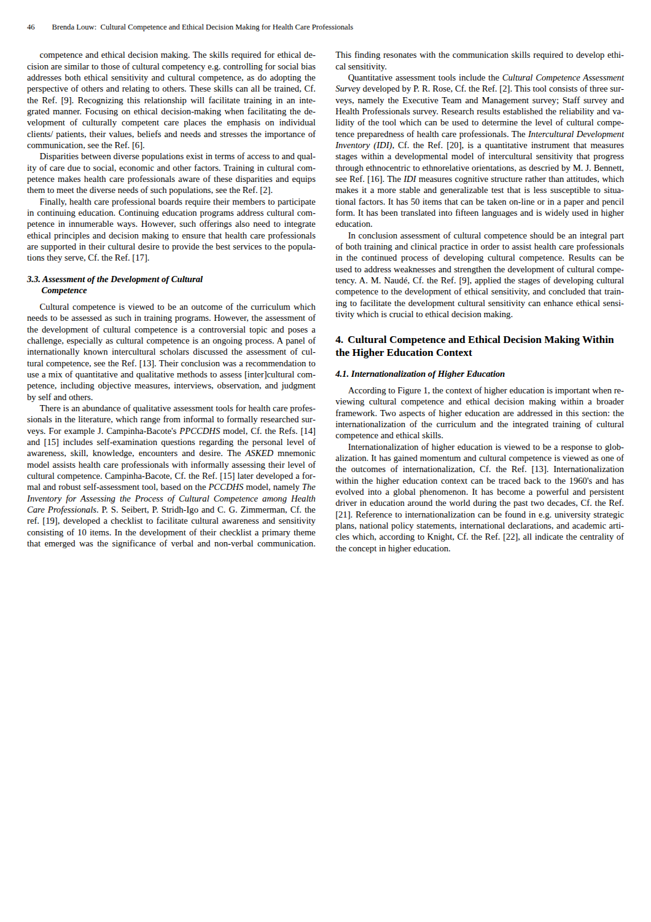46 Brenda Louw: Cultural Competence and Ethical Decision Making for Health Care Professionals
competence and ethical decision making. The skills required for ethical decision are similar to those of cultural competency e.g. controlling for social bias addresses both ethical sensitivity and cultural competence, as do adopting the perspective of others and relating to others. These skills can all be trained, Cf. the Ref. [9]. Recognizing this relationship will facilitate training in an integrated manner. Focusing on ethical decision-making when facilitating the development of culturally competent care places the emphasis on individual clients/ patients, their values, beliefs and needs and stresses the importance of communication, see the Ref. [6].
Disparities between diverse populations exist in terms of access to and quality of care due to social, economic and other factors. Training in cultural competence makes health care professionals aware of these disparities and equips them to meet the diverse needs of such populations, see the Ref. [2].
Finally, health care professional boards require their members to participate in continuing education. Continuing education programs address cultural competence in innumerable ways. However, such offerings also need to integrate ethical principles and decision making to ensure that health care professionals are supported in their cultural desire to provide the best services to the populations they serve, Cf. the Ref. [17].
3.3. Assessment of the Development of Cultural
Competence
Cultural competence is viewed to be an outcome of the curriculum which needs to be assessed as such in training programs. However, the assessment of the development of cultural competence is a controversial topic and poses a challenge, especially as cultural competence is an ongoing process. A panel of internationally known intercultural scholars discussed the assessment of cultural competence, see the Ref. [13]. Their conclusion was a recommendation to use a mix of quantitative and qualitative methods to assess [inter]cultural competence, including objective measures, interviews, observation, and judgment by self and others.
There is an abundance of qualitative assessment tools for health care professionals in the literature, which range from informal to formally researched surveys. For example J. Campinha-Bacote's PPCCDHS model, Cf. the Refs. [14] and [15] includes self-examination questions regarding the personal level of awareness, skill, knowledge, encounters and desire. The ASKED mnemonic model assists health care professionals with informally assessing their level of cultural competence. Campinha-Bacote, Cf. the Ref. [15] later developed a formal and robust self-assessment tool, based on the PCCDHS model, namely The Inventory for Assessing the Process of Cultural Competence among Health Care Professionals. P. S. Seibert, P. Stridh-Igo and C. G. Zimmerman, Cf. the ref. [19], developed a checklist to facilitate cultural awareness and sensitivity consisting of 10 items. In the development of their checklist a primary theme that emerged was the significance of verbal and non-verbal communication. This finding resonates with the communication skills required to develop ethical sensitivity.
Quantitative assessment tools include the Cultural Competence Assessment Survey developed by P. R. Rose, Cf. the Ref. [2]. This tool consists of three surveys, namely the Executive Team and Management survey; Staff survey and Health Professionals survey. Research results established the reliability and validity of the tool which can be used to determine the level of cultural competence preparedness of health care professionals. The Intercultural Development Inventory (IDI), Cf. the Ref. [20], is a quantitative instrument that measures stages within a developmental model of intercultural sensitivity that progress through ethnocentric to ethnorelative orientations, as descried by M. J. Bennett, see Ref. [16]. The IDI measures cognitive structure rather than attitudes, which makes it a more stable and generalizable test that is less susceptible to situational factors. It has 50 items that can be taken on-line or in a paper and pencil form. It has been translated into fifteen languages and is widely used in higher education.
In conclusion assessment of cultural competence should be an integral part of both training and clinical practice in order to assist health care professionals in the continued process of developing cultural competence. Results can be used to address weaknesses and strengthen the development of cultural competency. A. M. Naudé, Cf. the Ref. [9], applied the stages of developing cultural competence to the development of ethical sensitivity, and concluded that training to facilitate the development cultural sensitivity can enhance ethical sensitivity which is crucial to ethical decision making.
4. Cultural Competence and Ethical Decision Making Within the Higher Education Context
4.1. Internationalization of Higher Education
According to Figure 1, the context of higher education is important when reviewing cultural competence and ethical decision making within a broader framework. Two aspects of higher education are addressed in this section: the internationalization of the curriculum and the integrated training of cultural competence and ethical skills.
Internationalization of higher education is viewed to be a response to globalization. It has gained momentum and cultural competence is viewed as one of the outcomes of internationalization, Cf. the Ref. [13]. Internationalization within the higher education context can be traced back to the 1960's and has evolved into a global phenomenon. It has become a powerful and persistent driver in education around the world during the past two decades, Cf. the Ref. [21]. Reference to internationalization can be found in e.g. university strategic plans, national policy statements, international declarations, and academic articles which, according to Knight, Cf. the Ref. [22], all indicate the centrality of the concept in higher education.